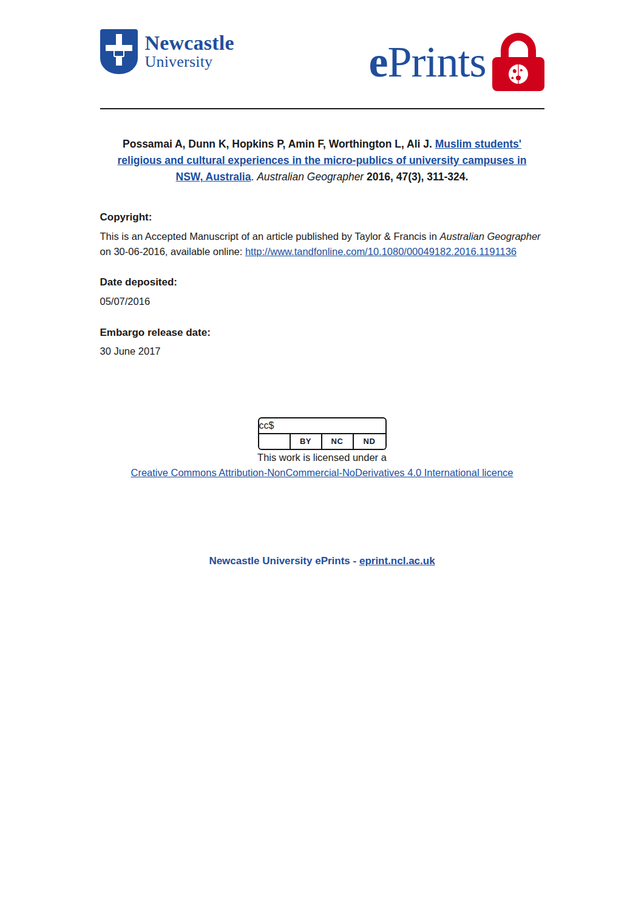Newcastle University
e Prints
Possamai A, Dunn K, Hopkins P, Amin F, Worthington L, Ali J. Muslim students' religious and cultural experiences in the micro-publics of university campuses in NSW, Australia. Australian Geographer 2016, 47(3), 311-324.
Copyright:
This is an Accepted Manuscript of an article published by Taylor & Francis in Australian Geographer on 30-06-2016, available online: http://www.tandfonline.com/10.1080/00049182.2016.1191136
Date deposited:
05/07/2016
Embargo release date:
30 June 2017
cc
$
BY NC ND
This work is licensed under a
Creative Commons Attribution-NonCommercial-NoDerivatives 4.0 International licence
Newcastle University ePrints - eprint.ncl.ac.uk